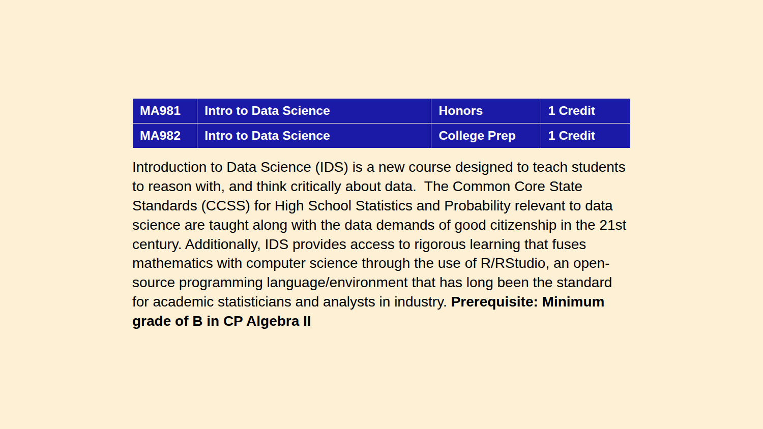| MA981 | Intro to Data Science | Honors | 1 Credit |
| MA982 | Intro to Data Science | College Prep | 1 Credit |
Introduction to Data Science (IDS) is a new course designed to teach students to reason with, and think critically about data. The Common Core State Standards (CCSS) for High School Statistics and Probability relevant to data science are taught along with the data demands of good citizenship in the 21st century. Additionally, IDS provides access to rigorous learning that fuses mathematics with computer science through the use of R/RStudio, an open-source programming language/environment that has long been the standard for academic statisticians and analysts in industry. Prerequisite: Minimum grade of B in CP Algebra II